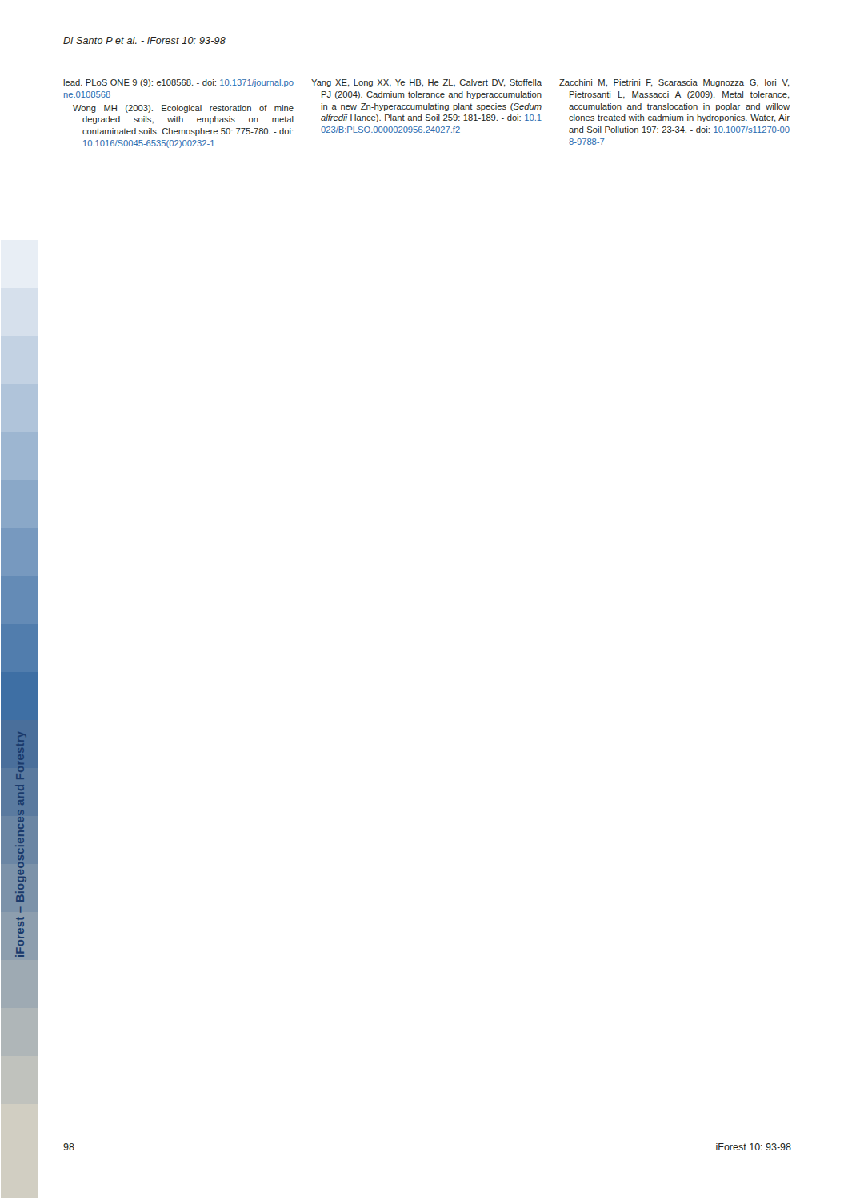iForest – Biogeosciences and Forestry
Di Santo P et al. - iForest 10: 93-98
lead. PLoS ONE 9 (9): e108568. - doi: 10.1371/journal.pone.0108568
Wong MH (2003). Ecological restoration of mine degraded soils, with emphasis on metal contaminated soils. Chemosphere 50: 775-780. - doi: 10.1016/S0045-6535(02)00232-1
Yang XE, Long XX, Ye HB, He ZL, Calvert DV, Stoffella PJ (2004). Cadmium tolerance and hyperaccumulation in a new Zn-hyperaccumulating plant species (Sedum alfredii Hance). Plant and Soil 259: 181-189. - doi: 10.1023/B:PLSO.0000020956.24027.f2
Zacchini M, Pietrini F, Scarascia Mugnozza G, Iori V, Pietrosanti L, Massacci A (2009). Metal tolerance, accumulation and translocation in poplar and willow clones treated with cadmium in hydroponics. Water, Air and Soil Pollution 197: 23-34. - doi: 10.1007/s11270-008-9788-7
98
iForest 10: 93-98